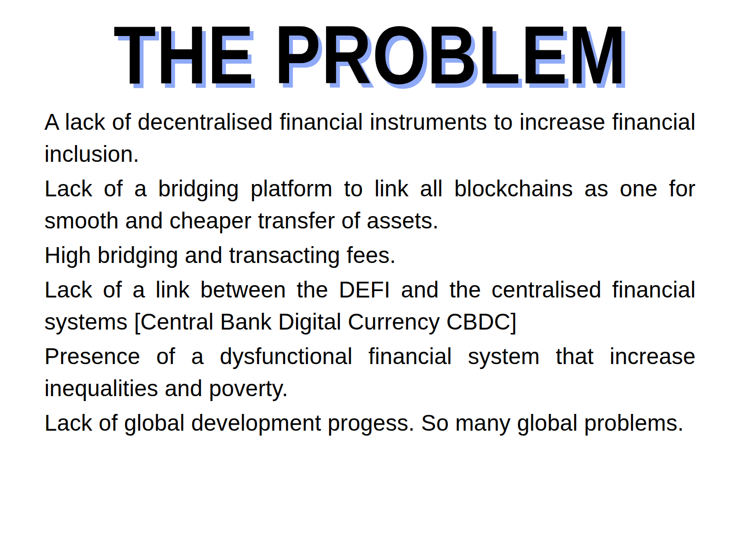The Problem
A lack of decentralised financial instruments to increase financial inclusion.
Lack of a bridging platform to link all blockchains as one for smooth and cheaper transfer of assets.
High bridging and transacting fees.
Lack of a link between the DEFI and the centralised financial systems [Central Bank Digital Currency CBDC]
Presence of a dysfunctional financial system that increase inequalities and poverty.
Lack of global development progess. So many global problems.